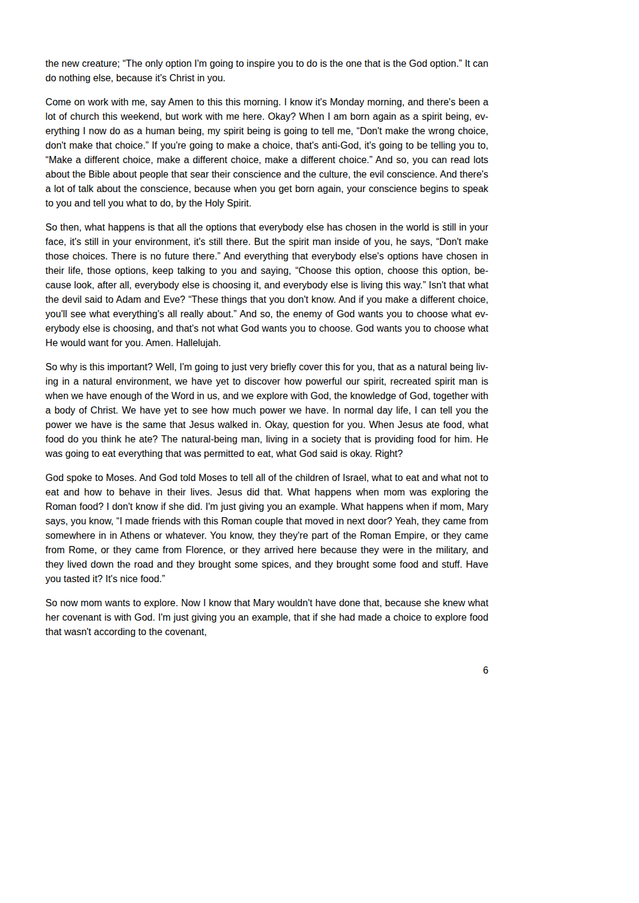the new creature; “The only option I'm going to inspire you to do is the one that is the God option.” It can do nothing else, because it's Christ in you.
Come on work with me, say Amen to this this morning. I know it's Monday morning, and there's been a lot of church this weekend, but work with me here. Okay? When I am born again as a spirit being, everything I now do as a human being, my spirit being is going to tell me, “Don't make the wrong choice, don't make that choice.” If you're going to make a choice, that's anti-God, it's going to be telling you to, “Make a different choice, make a different choice, make a different choice.” And so, you can read lots about the Bible about people that sear their conscience and the culture, the evil conscience. And there's a lot of talk about the conscience, because when you get born again, your conscience begins to speak to you and tell you what to do, by the Holy Spirit.
So then, what happens is that all the options that everybody else has chosen in the world is still in your face, it's still in your environment, it's still there. But the spirit man inside of you, he says, “Don't make those choices. There is no future there.” And everything that everybody else's options have chosen in their life, those options, keep talking to you and saying, “Choose this option, choose this option, because look, after all, everybody else is choosing it, and everybody else is living this way.” Isn't that what the devil said to Adam and Eve? “These things that you don't know. And if you make a different choice, you'll see what everything's all really about.” And so, the enemy of God wants you to choose what everybody else is choosing, and that's not what God wants you to choose. God wants you to choose what He would want for you. Amen. Hallelujah.
So why is this important? Well, I'm going to just very briefly cover this for you, that as a natural being living in a natural environment, we have yet to discover how powerful our spirit, recreated spirit man is when we have enough of the Word in us, and we explore with God, the knowledge of God, together with a body of Christ. We have yet to see how much power we have. In normal day life, I can tell you the power we have is the same that Jesus walked in. Okay, question for you. When Jesus ate food, what food do you think he ate? The natural-being man, living in a society that is providing food for him. He was going to eat everything that was permitted to eat, what God said is okay. Right?
God spoke to Moses. And God told Moses to tell all of the children of Israel, what to eat and what not to eat and how to behave in their lives. Jesus did that. What happens when mom was exploring the Roman food? I don't know if she did. I'm just giving you an example. What happens when if mom, Mary says, you know, “I made friends with this Roman couple that moved in next door? Yeah, they came from somewhere in in Athens or whatever. You know, they they're part of the Roman Empire, or they came from Rome, or they came from Florence, or they arrived here because they were in the military, and they lived down the road and they brought some spices, and they brought some food and stuff. Have you tasted it? It's nice food.”
So now mom wants to explore. Now I know that Mary wouldn't have done that, because she knew what her covenant is with God. I'm just giving you an example, that if she had made a choice to explore food that wasn't according to the covenant,
6